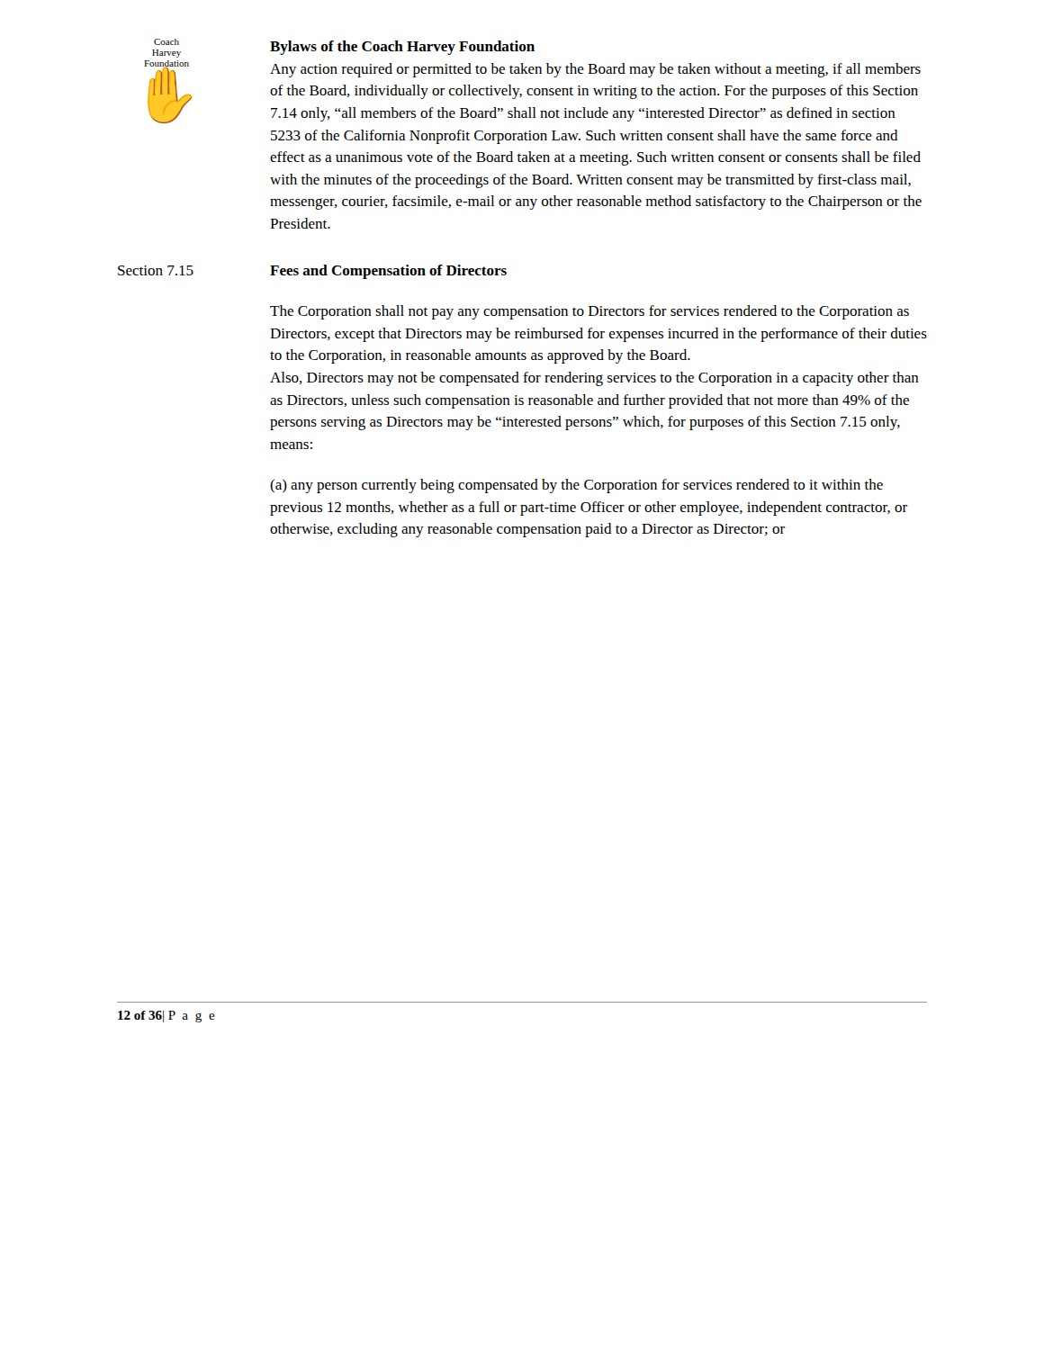Coach
Harvey
Foundation
✋
Bylaws of the Coach Harvey Foundation
Any action required or permitted to be taken by the Board may be taken without a meeting, if all members of the Board, individually or collectively, consent in writing to the action. For the purposes of this Section 7.14 only, “all members of the Board” shall not include any “interested Director” as defined in section 5233 of the California Nonprofit Corporation Law. Such written consent shall have the same force and effect as a unanimous vote of the Board taken at a meeting. Such written consent or consents shall be filed with the minutes of the proceedings of the Board. Written consent may be transmitted by first-class mail, messenger, courier, facsimile, e-mail or any other reasonable method satisfactory to the Chairperson or the President.
Section 7.15
Fees and Compensation of Directors
The Corporation shall not pay any compensation to Directors for services rendered to the Corporation as Directors, except that Directors may be reimbursed for expenses incurred in the performance of their duties to the Corporation, in reasonable amounts as approved by the Board.
Also, Directors may not be compensated for rendering services to the Corporation in a capacity other than as Directors, unless such compensation is reasonable and further provided that not more than 49% of the persons serving as Directors may be “interested persons” which, for purposes of this Section 7.15 only, means:
(a) any person currently being compensated by the Corporation for services rendered to it within the previous 12 months, whether as a full or part-time Officer or other employee, independent contractor, or otherwise, excluding any reasonable compensation paid to a Director as Director; or
12 of 36| P a g e